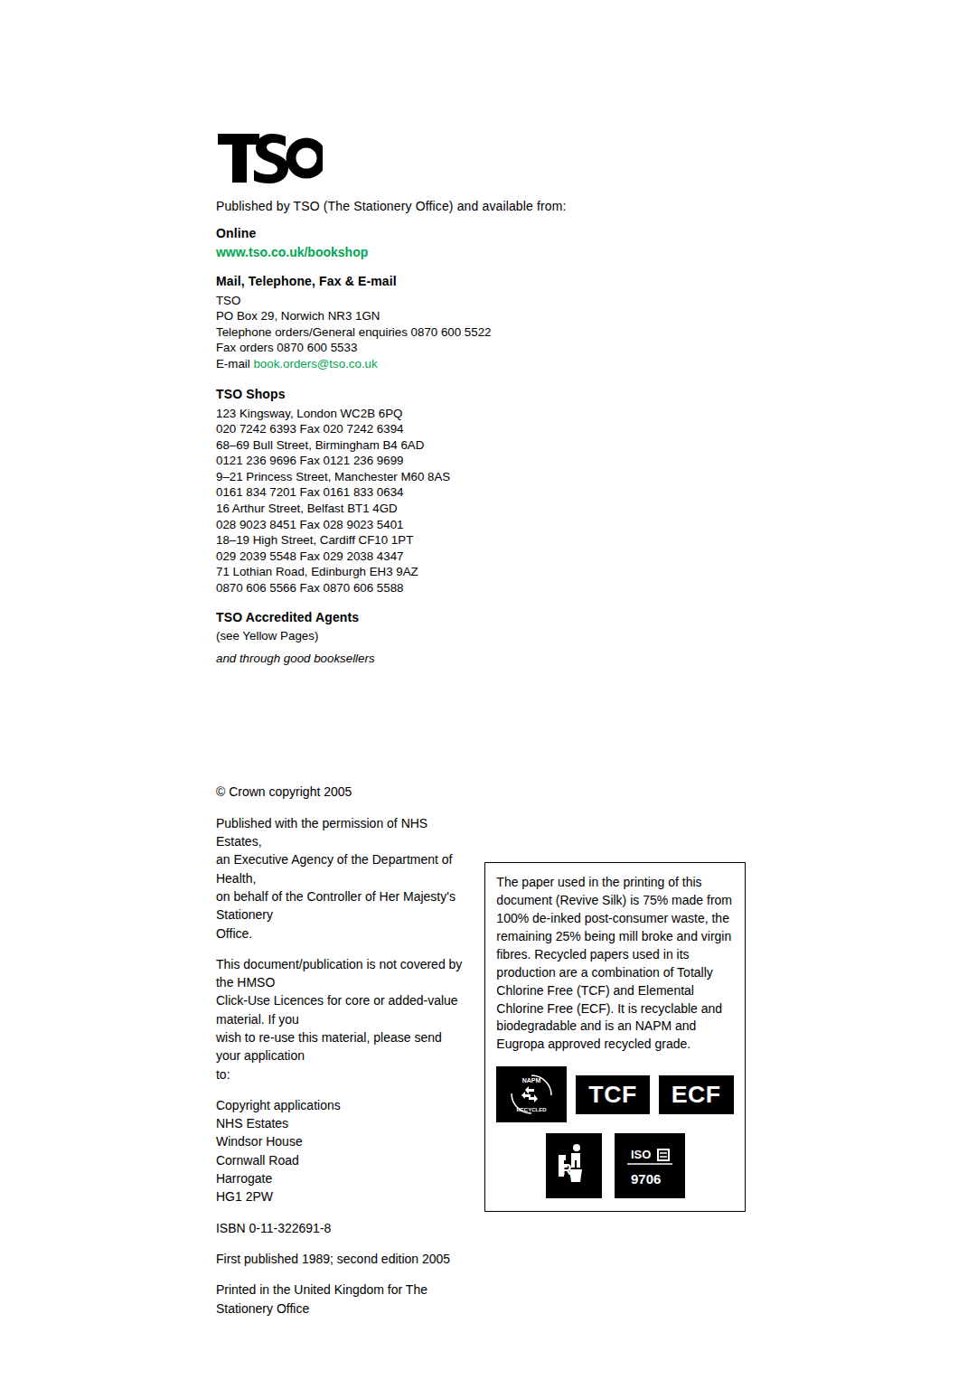Published by TSO (The Stationery Office) and available from:
Online
www.tso.co.uk/bookshop
Mail, Telephone, Fax & E-mail
TSO
PO Box 29, Norwich NR3 1GN
Telephone orders/General enquiries 0870 600 5522
Fax orders 0870 600 5533
E-mail book.orders@tso.co.uk
TSO Shops
123 Kingsway, London WC2B 6PQ
020 7242 6393 Fax 020 7242 6394
68–69 Bull Street, Birmingham B4 6AD
0121 236 9696 Fax 0121 236 9699
9–21 Princess Street, Manchester M60 8AS
0161 834 7201 Fax 0161 833 0634
16 Arthur Street, Belfast BT1 4GD
028 9023 8451 Fax 028 9023 5401
18–19 High Street, Cardiff CF10 1PT
029 2039 5548 Fax 029 2038 4347
71 Lothian Road, Edinburgh EH3 9AZ
0870 606 5566 Fax 0870 606 5588
TSO Accredited Agents
(see Yellow Pages)
and through good booksellers
© Crown copyright 2005
Published with the permission of NHS Estates,
an Executive Agency of the Department of Health,
on behalf of the Controller of Her Majesty's Stationery
Office.
This document/publication is not covered by the HMSO
Click-Use Licences for core or added-value material. If you
wish to re-use this material, please send your application
to:
Copyright applications
NHS Estates
Windsor House
Cornwall Road
Harrogate
HG1 2PW
ISBN 0-11-322691-8
First published 1989; second edition 2005
Printed in the United Kingdom for The Stationery Office
The paper used in the printing of this document (Revive Silk) is 75% made from 100% de-inked post-consumer waste, the remaining 25% being mill broke and virgin fibres. Recycled papers used in its production are a combination of Totally Chlorine Free (TCF) and Elemental Chlorine Free (ECF). It is recyclable and biodegradable and is an NAPM and Eugropa approved recycled grade.
NAPM RECYCLED
TCF ECF
R
ISO 9706